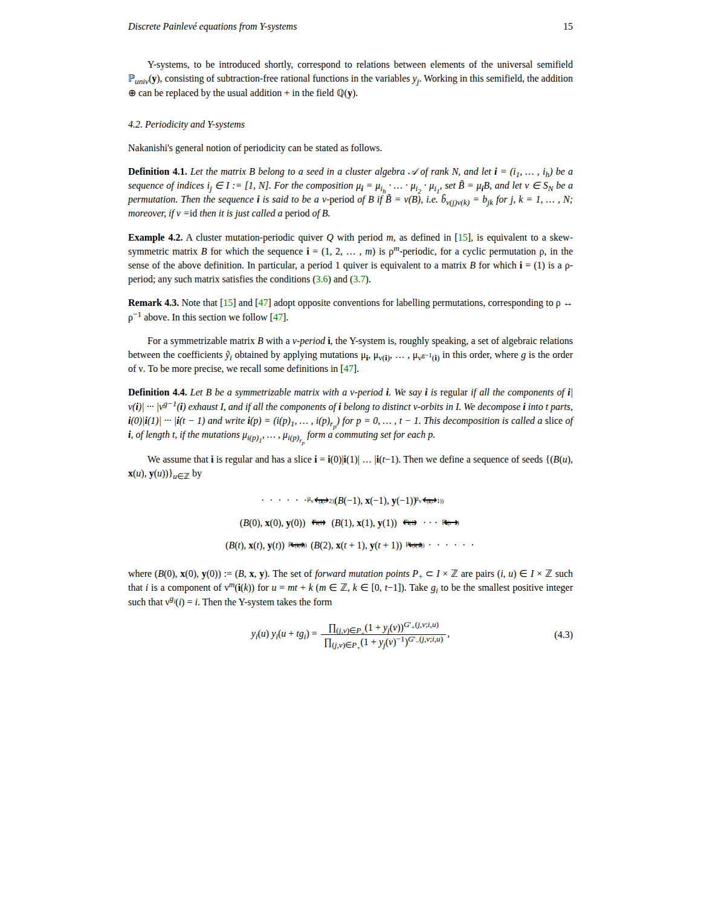Discrete Painlevé equations from Y-systems 15
Y-systems, to be introduced shortly, correspond to relations between elements of the universal semifield ℙuniv(y), consisting of subtraction-free rational functions in the variables yj. Working in this semifield, the addition ⊕ can be replaced by the usual addition + in the field ℚ(y).
4.2. Periodicity and Y-systems
Nakanishi's general notion of periodicity can be stated as follows.
Definition 4.1. Let the matrix B belong to a seed in a cluster algebra 𝒜 of rank N, and let i = (i1, … , ih) be a sequence of indices ij ∈ I := [1, N]. For the composition μi = μih · … · μi2 · μi1, set B̃ = μiB, and let ν ∈ SN be a permutation. Then the sequence i is said to be a ν-period of B if B̃ = ν(B), i.e. b̃ν(j)ν(k) = bjk for j, k = 1, … , N; moreover, if ν =id then it is just called a period of B.
Example 4.2. A cluster mutation-periodic quiver Q with period m, as defined in [15], is equivalent to a skew-symmetric matrix B for which the sequence i = (1, 2, … , m) is ρm-periodic, for a cyclic permutation ρ, in the sense of the above definition. In particular, a period 1 quiver is equivalent to a matrix B for which i = (1) is a ρ-period; any such matrix satisfies the conditions (3.6) and (3.7).
Remark 4.3. Note that [15] and [47] adopt opposite conventions for labelling permutations, corresponding to ρ ↔ ρ−1 above. In this section we follow [47].
For a symmetrizable matrix B with a ν-period i, the Y-system is, roughly speaking, a set of algebraic relations between the coefficients ỹi obtained by applying mutations μi, μν(i), … , μνg−1(i) in this order, where g is the order of ν. To be more precise, we recall some definitions in [47].
Definition 4.4. Let B be a symmetrizable matrix with a ν-period i. We say i is regular if all the components of i|ν(i)| ··· |νg−1(i) exhaust I, and if all the components of i belong to distinct ν-orbits in I. We decompose i into t parts, i(0)|i(1)| ··· |i(t − 1) and write i(p) = (i(p)1, … , i(p)rp) for p = 0, … , t − 1. This decomposition is called a slice of i, of length t, if the mutations μi(p)1, … , μi(p)rp form a commuting set for each p.
We assume that i is regular and has a slice i = i(0)|i(1)| … |i(t−1). Then we define a sequence of seeds {(B(u), x(u), y(u))}u∈ℤ by
· · · · · · μν−1(i(t−2))⟷ (B(−1), x(−1), y(−1)) μν−1(i(t−1))⟷
(B(0), x(0), y(0)) μi(0)⟷ (B(1), x(1), y(1)) μi(1)⟷ · · · μi(t−1)⟷
(B(t), x(t), y(t)) μν(i(0))⟷ (B(2), x(t + 1), y(t + 1)) μν(i(1))⟷ · · · · · ·
where (B(0), x(0), y(0)) := (B, x, y). The set of forward mutation points P+ ⊂ I × ℤ are pairs (i, u) ∈ I × ℤ such that i is a component of νm(i(k)) for u = mt + k (m ∈ ℤ, k ∈ [0, t−1]). Take gi to be the smallest positive integer such that νgi(i) = i. Then the Y-system takes the form
yi(u) yi(u + tgi) = ∏(j,v)∈P+(1 + yj(v))G′+(j,v;i,u) ∏(j,v)∈P+(1 + yj(v)−1)G′−(j,v;i,u) , (4.3)